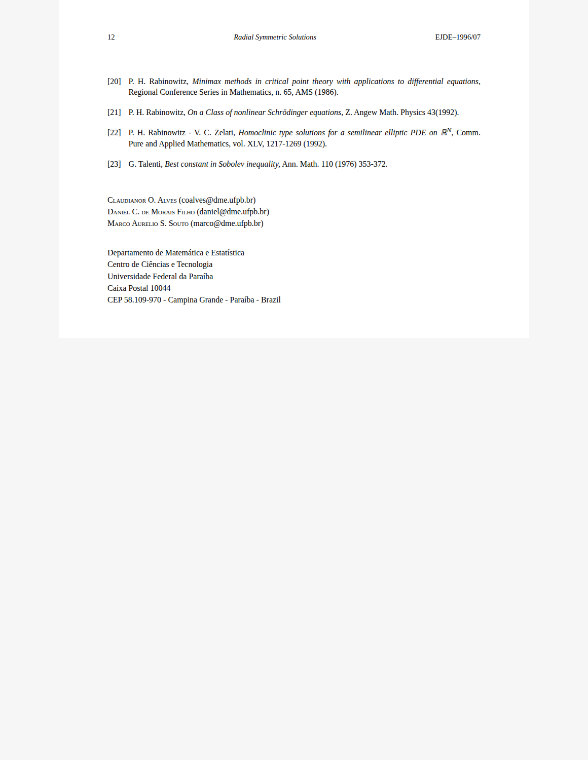12 Radial Symmetric Solutions EJDE–1996/07
[20] P. H. Rabinowitz, Minimax methods in critical point theory with applications to differential equations, Regional Conference Series in Mathematics, n. 65, AMS (1986).
[21] P. H. Rabinowitz, On a Class of nonlinear Schrödinger equations, Z. Angew Math. Physics 43(1992).
[22] P. H. Rabinowitz - V. C. Zelati, Homoclinic type solutions for a semilinear elliptic PDE on ℝN, Comm. Pure and Applied Mathematics, vol. XLV, 1217-1269 (1992).
[23] G. Talenti, Best constant in Sobolev inequality, Ann. Math. 110 (1976) 353-372.
Claudianor O. Alves (coalves@dme.ufpb.br)
Daniel C. de Morais Filho (daniel@dme.ufpb.br)
Marco Aurelio S. Souto (marco@dme.ufpb.br)
Departamento de Matemática e Estatística
Centro de Ciências e Tecnologia
Universidade Federal da Paraíba
Caixa Postal 10044
CEP 58.109-970 - Campina Grande - Paraíba - Brazil